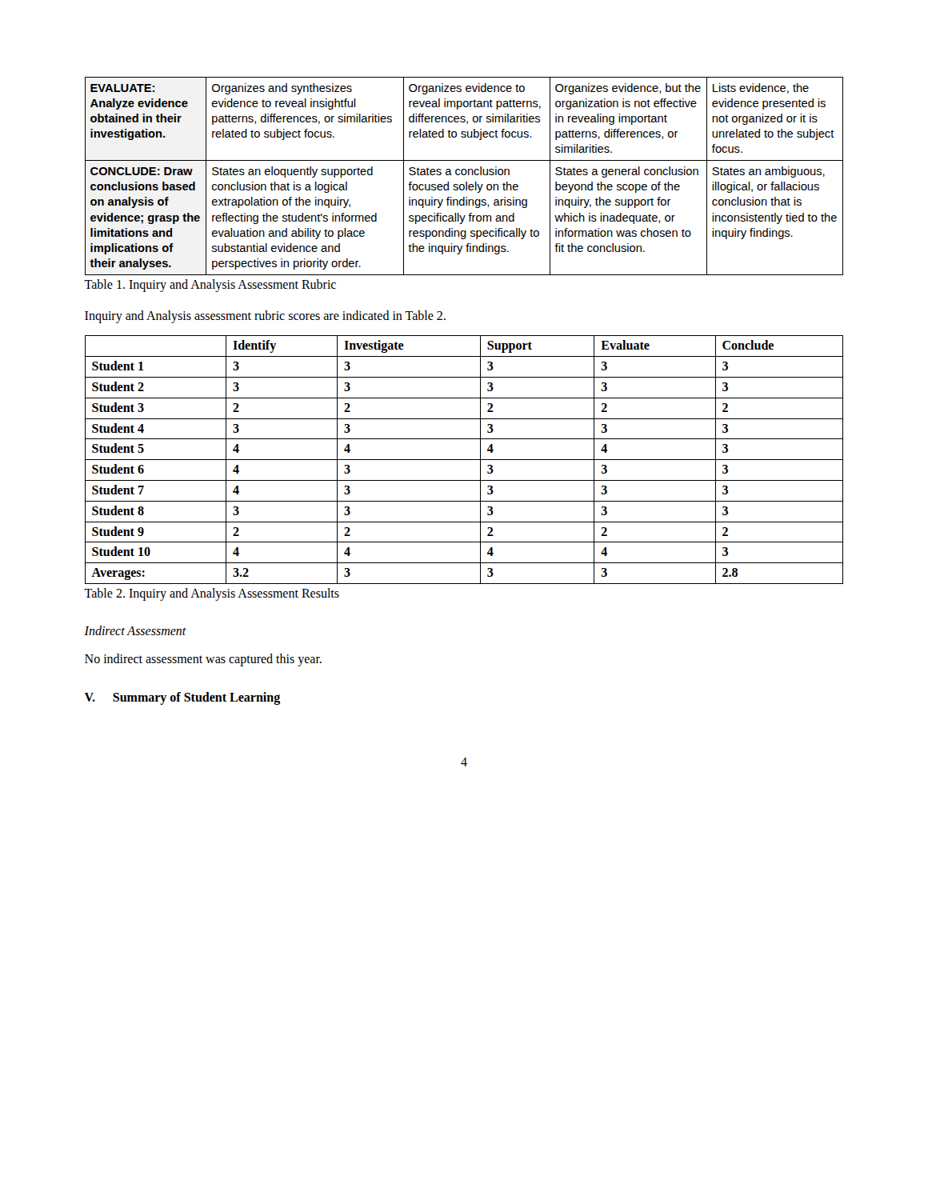| EVALUATE: Analyze evidence obtained in their investigation. | Organizes and synthesizes evidence to reveal insightful patterns, differences, or similarities related to subject focus. | Organizes evidence to reveal important patterns, differences, or similarities related to subject focus. | Organizes evidence, but the organization is not effective in revealing important patterns, differences, or similarities. | Lists evidence, the evidence presented is not organized or it is unrelated to the subject focus. |
| CONCLUDE: Draw conclusions based on analysis of evidence; grasp the limitations and implications of their analyses. | States an eloquently supported conclusion that is a logical extrapolation of the inquiry, reflecting the student's informed evaluation and ability to place substantial evidence and perspectives in priority order. | States a conclusion focused solely on the inquiry findings, arising specifically from and responding specifically to the inquiry findings. | States a general conclusion beyond the scope of the inquiry, the support for which is inadequate, or information was chosen to fit the conclusion. | States an ambiguous, illogical, or fallacious conclusion that is inconsistently tied to the inquiry findings. |
Table 1. Inquiry and Analysis Assessment Rubric
Inquiry and Analysis assessment rubric scores are indicated in Table 2.
| | Identify | Investigate | Support | Evaluate | Conclude |
| --- | --- | --- | --- | --- | --- |
| Student 1 | 3 | 3 | 3 | 3 | 3 |
| Student 2 | 3 | 3 | 3 | 3 | 3 |
| Student 3 | 2 | 2 | 2 | 2 | 2 |
| Student 4 | 3 | 3 | 3 | 3 | 3 |
| Student 5 | 4 | 4 | 4 | 4 | 3 |
| Student 6 | 4 | 3 | 3 | 3 | 3 |
| Student 7 | 4 | 3 | 3 | 3 | 3 |
| Student 8 | 3 | 3 | 3 | 3 | 3 |
| Student 9 | 2 | 2 | 2 | 2 | 2 |
| Student 10 | 4 | 4 | 4 | 4 | 3 |
| Averages: | 3.2 | 3 | 3 | 3 | 2.8 |
Table 2. Inquiry and Analysis Assessment Results
Indirect Assessment
No indirect assessment was captured this year.
V. Summary of Student Learning
4